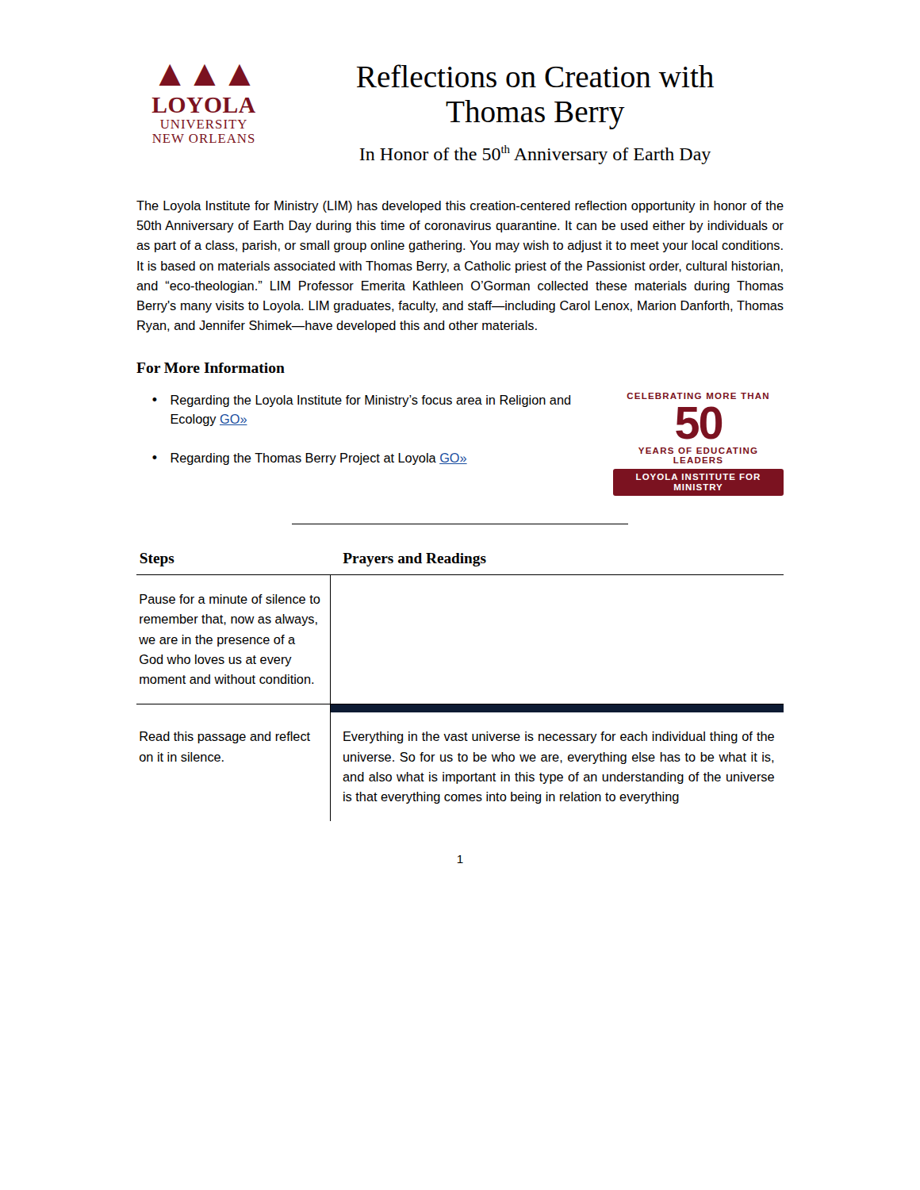▲▲▲
LOYOLA
UNIVERSITY
NEW ORLEANS
Reflections on Creation with
Thomas Berry
In Honor of the 50th Anniversary of Earth Day
The Loyola Institute for Ministry (LIM) has developed this creation-centered reflection opportunity in honor of the 50th Anniversary of Earth Day during this time of coronavirus quarantine. It can be used either by individuals or as part of a class, parish, or small group online gathering. You may wish to adjust it to meet your local conditions. It is based on materials associated with Thomas Berry, a Catholic priest of the Passionist order, cultural historian, and “eco-theologian.” LIM Professor Emerita Kathleen O’Gorman collected these materials during Thomas Berry's many visits to Loyola. LIM graduates, faculty, and staff—including Carol Lenox, Marion Danforth, Thomas Ryan, and Jennifer Shimek—have developed this and other materials.
For More Information
Regarding the Loyola Institute for Ministry’s focus area in Religion and Ecology GO»
Regarding the Thomas Berry Project at Loyola GO»
CELEBRATING MORE THAN
50
YEARS OF EDUCATING LEADERS
LOYOLA INSTITUTE FOR MINISTRY
| Steps | Prayers and Readings |
| --- | --- |
| Pause for a minute of silence to remember that, now as always, we are in the presence of a God who loves us at every moment and without condition. | |
| Read this passage and reflect on it in silence. | Everything in the vast universe is necessary for each individual thing of the universe. So for us to be who we are, everything else has to be what it is, and also what is important in this type of an understanding of the universe is that everything comes into being in relation to everything |
1